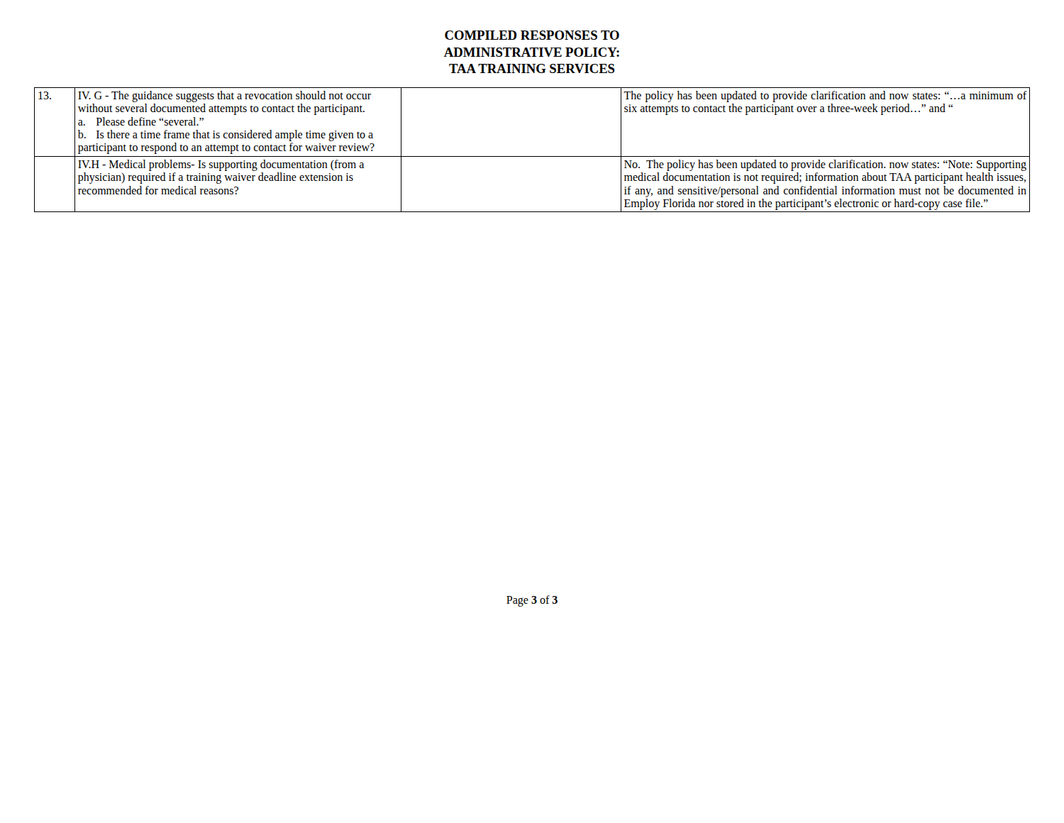COMPILED RESPONSES TO
ADMINISTRATIVE POLICY:
TAA TRAINING SERVICES
| 13. | IV. G - The guidance suggests that a revocation should not occur without several documented attempts to contact the participant. a. Please define “several.” b. Is there a time frame that is considered ample time given to a participant to respond to an attempt to contact for waiver review? | | The policy has been updated to provide clarification and now states: “…a minimum of six attempts to contact the participant over a three-week period…” and “ |
| | IV.H - Medical problems- Is supporting documentation (from a physician) required if a training waiver deadline extension is recommended for medical reasons? | | No. The policy has been updated to provide clarification. now states: “Note: Supporting medical documentation is not required; information about TAA participant health issues, if any, and sensitive/personal and confidential information must not be documented in Employ Florida nor stored in the participant’s electronic or hard-copy case file.” |
Page 3 of 3